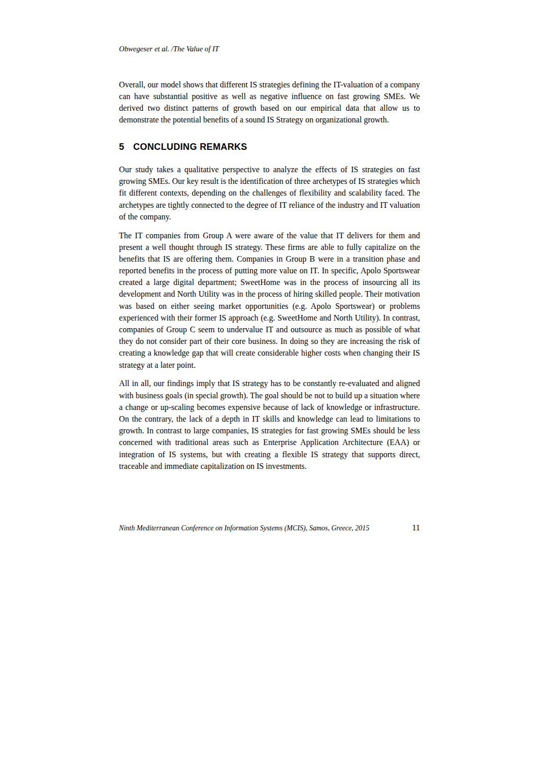Obwegeser et al. /The Value of IT
Overall, our model shows that different IS strategies defining the IT-valuation of a company can have substantial positive as well as negative influence on fast growing SMEs. We derived two distinct patterns of growth based on our empirical data that allow us to demonstrate the potential benefits of a sound IS Strategy on organizational growth.
5 CONCLUDING REMARKS
Our study takes a qualitative perspective to analyze the effects of IS strategies on fast growing SMEs. Our key result is the identification of three archetypes of IS strategies which fit different contexts, depending on the challenges of flexibility and scalability faced. The archetypes are tightly connected to the degree of IT reliance of the industry and IT valuation of the company.
The IT companies from Group A were aware of the value that IT delivers for them and present a well thought through IS strategy. These firms are able to fully capitalize on the benefits that IS are offering them. Companies in Group B were in a transition phase and reported benefits in the process of putting more value on IT. In specific, Apolo Sportswear created a large digital department; SweetHome was in the process of insourcing all its development and North Utility was in the process of hiring skilled people. Their motivation was based on either seeing market opportunities (e.g. Apolo Sportswear) or problems experienced with their former IS approach (e.g. SweetHome and North Utility). In contrast, companies of Group C seem to undervalue IT and outsource as much as possible of what they do not consider part of their core business. In doing so they are increasing the risk of creating a knowledge gap that will create considerable higher costs when changing their IS strategy at a later point.
All in all, our findings imply that IS strategy has to be constantly re-evaluated and aligned with business goals (in special growth). The goal should be not to build up a situation where a change or up-scaling becomes expensive because of lack of knowledge or infrastructure. On the contrary, the lack of a depth in IT skills and knowledge can lead to limitations to growth. In contrast to large companies, IS strategies for fast growing SMEs should be less concerned with traditional areas such as Enterprise Application Architecture (EAA) or integration of IS systems, but with creating a flexible IS strategy that supports direct, traceable and immediate capitalization on IS investments.
Ninth Mediterranean Conference on Information Systems (MCIS), Samos, Greece, 2015
11